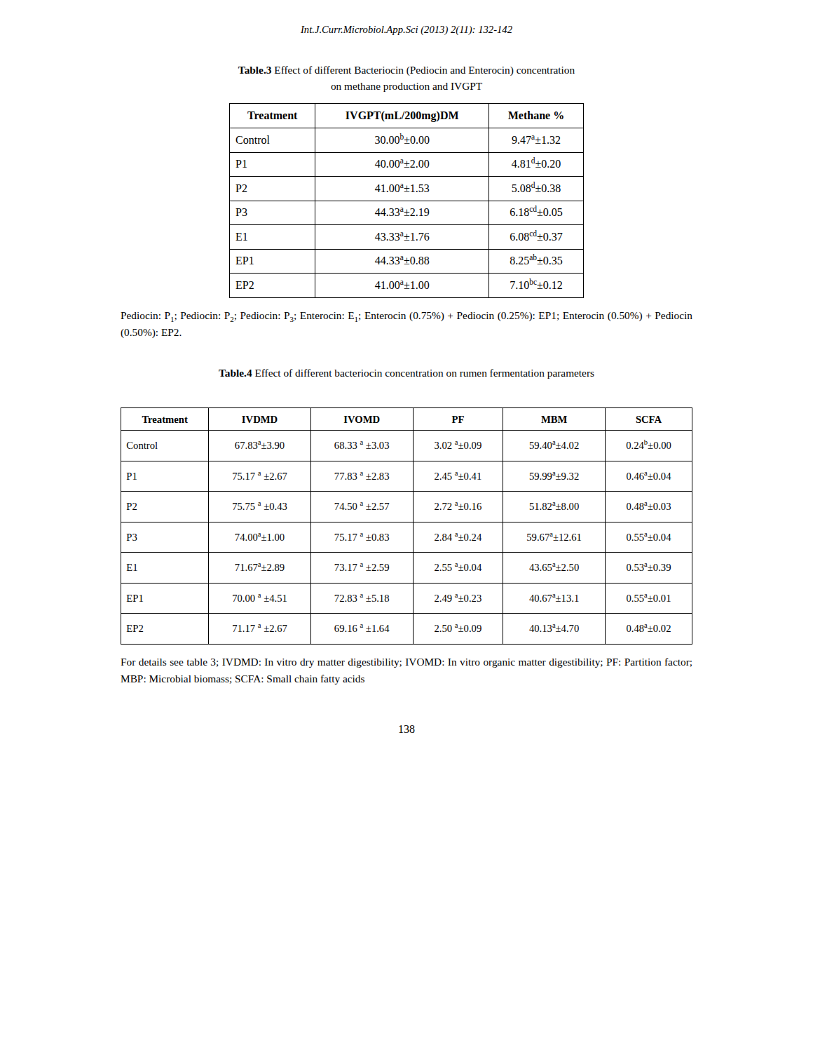Int.J.Curr.Microbiol.App.Sci (2013) 2(11): 132-142
Table.3 Effect of different Bacteriocin (Pediocin and Enterocin) concentration
on methane production and IVGPT
| Treatment | IVGPT(mL/200mg)DM | Methane % |
| --- | --- | --- |
| Control | 30.00 b ±0.00 | 9.47 a ±1.32 |
| P1 | 40.00 a ±2.00 | 4.81 d ±0.20 |
| P2 | 41.00 a ±1.53 | 5.08 d ±0.38 |
| P3 | 44.33 a ±2.19 | 6.18 cd ±0.05 |
| E1 | 43.33 a ±1.76 | 6.08 cd ±0.37 |
| EP1 | 44.33 a ±0.88 | 8.25 ab ±0.35 |
| EP2 | 41.00 a ±1.00 | 7.10 bc ±0.12 |
Pediocin: P1; Pediocin: P2; Pediocin: P3; Enterocin: E1; Enterocin (0.75%) + Pediocin (0.25%): EP1; Enterocin (0.50%) + Pediocin (0.50%): EP2.
Table.4 Effect of different bacteriocin concentration on rumen fermentation parameters
| Treatment | IVDMD | IVOMD | PF | MBM | SCFA |
| --- | --- | --- | --- | --- | --- |
| Control | 67.83 a ±3.90 | 68.33 a ±3.03 | 3.02 a ±0.09 | 59.40 a ±4.02 | 0.24 b ±0.00 |
| P1 | 75.17 a ±2.67 | 77.83 a ±2.83 | 2.45 a ±0.41 | 59.99 a ±9.32 | 0.46 a ±0.04 |
| P2 | 75.75 a ±0.43 | 74.50 a ±2.57 | 2.72 a ±0.16 | 51.82 a ±8.00 | 0.48 a ±0.03 |
| P3 | 74.00 a ±1.00 | 75.17 a ±0.83 | 2.84 a ±0.24 | 59.67 a ±12.61 | 0.55 a ±0.04 |
| E1 | 71.67 a ±2.89 | 73.17 a ±2.59 | 2.55 a ±0.04 | 43.65 a ±2.50 | 0.53 a ±0.39 |
| EP1 | 70.00 a ±4.51 | 72.83 a ±5.18 | 2.49 a ±0.23 | 40.67 a ±13.1 | 0.55 a ±0.01 |
| EP2 | 71.17 a ±2.67 | 69.16 a ±1.64 | 2.50 a ±0.09 | 40.13 a ±4.70 | 0.48 a ±0.02 |
For details see table 3; IVDMD: In vitro dry matter digestibility; IVOMD: In vitro organic matter digestibility; PF: Partition factor; MBP: Microbial biomass; SCFA: Small chain fatty acids
138